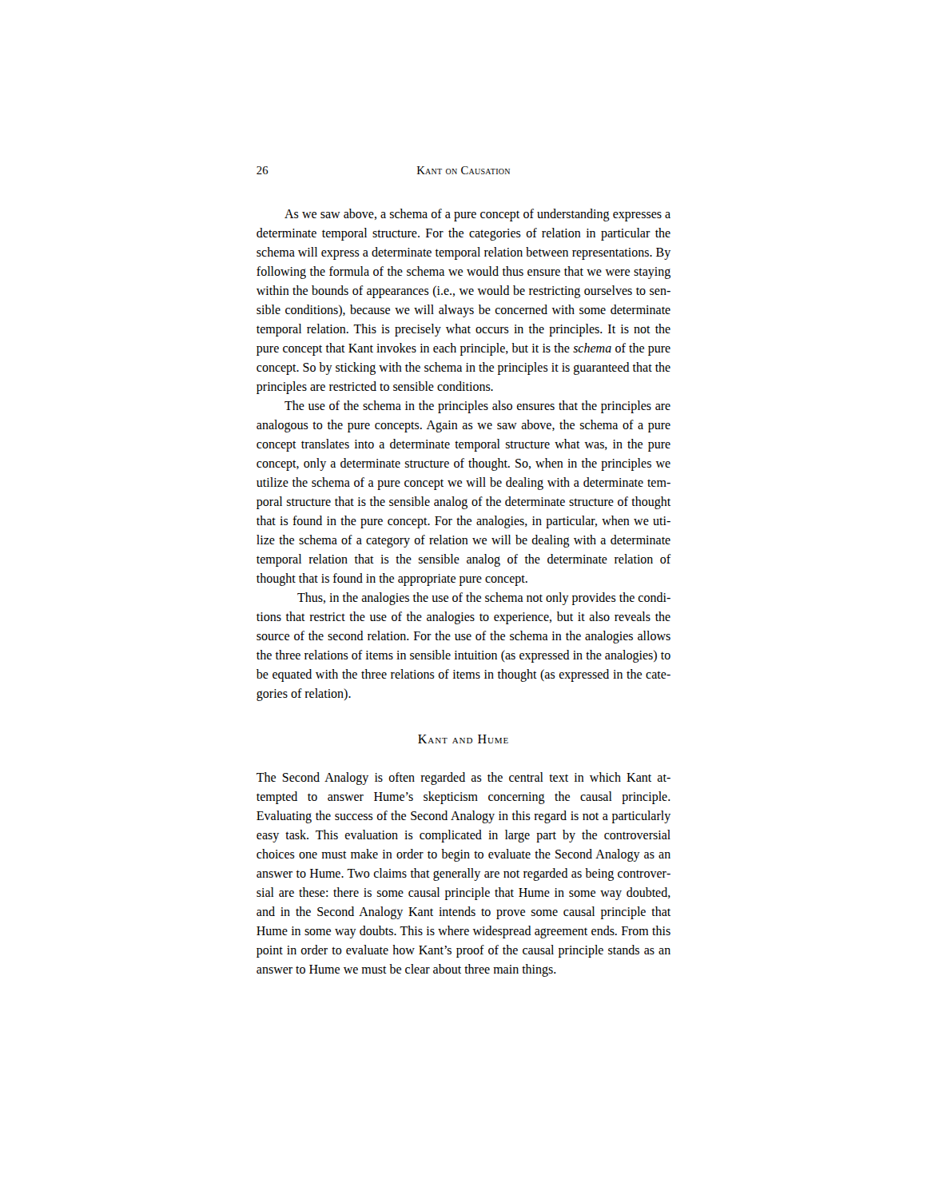26 Kant on Causation
As we saw above, a schema of a pure concept of understanding expresses a determinate temporal structure. For the categories of relation in particular the schema will express a determinate temporal relation between representations. By following the formula of the schema we would thus ensure that we were staying within the bounds of appearances (i.e., we would be restricting ourselves to sensible conditions), because we will always be concerned with some determinate temporal relation. This is precisely what occurs in the principles. It is not the pure concept that Kant invokes in each principle, but it is the schema of the pure concept. So by sticking with the schema in the principles it is guaranteed that the principles are restricted to sensible conditions.
The use of the schema in the principles also ensures that the principles are analogous to the pure concepts. Again as we saw above, the schema of a pure concept translates into a determinate temporal structure what was, in the pure concept, only a determinate structure of thought. So, when in the principles we utilize the schema of a pure concept we will be dealing with a determinate temporal structure that is the sensible analog of the determinate structure of thought that is found in the pure concept. For the analogies, in particular, when we utilize the schema of a category of relation we will be dealing with a determinate temporal relation that is the sensible analog of the determinate relation of thought that is found in the appropriate pure concept.
Thus, in the analogies the use of the schema not only provides the conditions that restrict the use of the analogies to experience, but it also reveals the source of the second relation. For the use of the schema in the analogies allows the three relations of items in sensible intuition (as expressed in the analogies) to be equated with the three relations of items in thought (as expressed in the categories of relation).
Kant and Hume
The Second Analogy is often regarded as the central text in which Kant attempted to answer Hume’s skepticism concerning the causal principle. Evaluating the success of the Second Analogy in this regard is not a particularly easy task. This evaluation is complicated in large part by the controversial choices one must make in order to begin to evaluate the Second Analogy as an answer to Hume. Two claims that generally are not regarded as being controversial are these: there is some causal principle that Hume in some way doubted, and in the Second Analogy Kant intends to prove some causal principle that Hume in some way doubts. This is where widespread agreement ends. From this point in order to evaluate how Kant’s proof of the causal principle stands as an answer to Hume we must be clear about three main things.